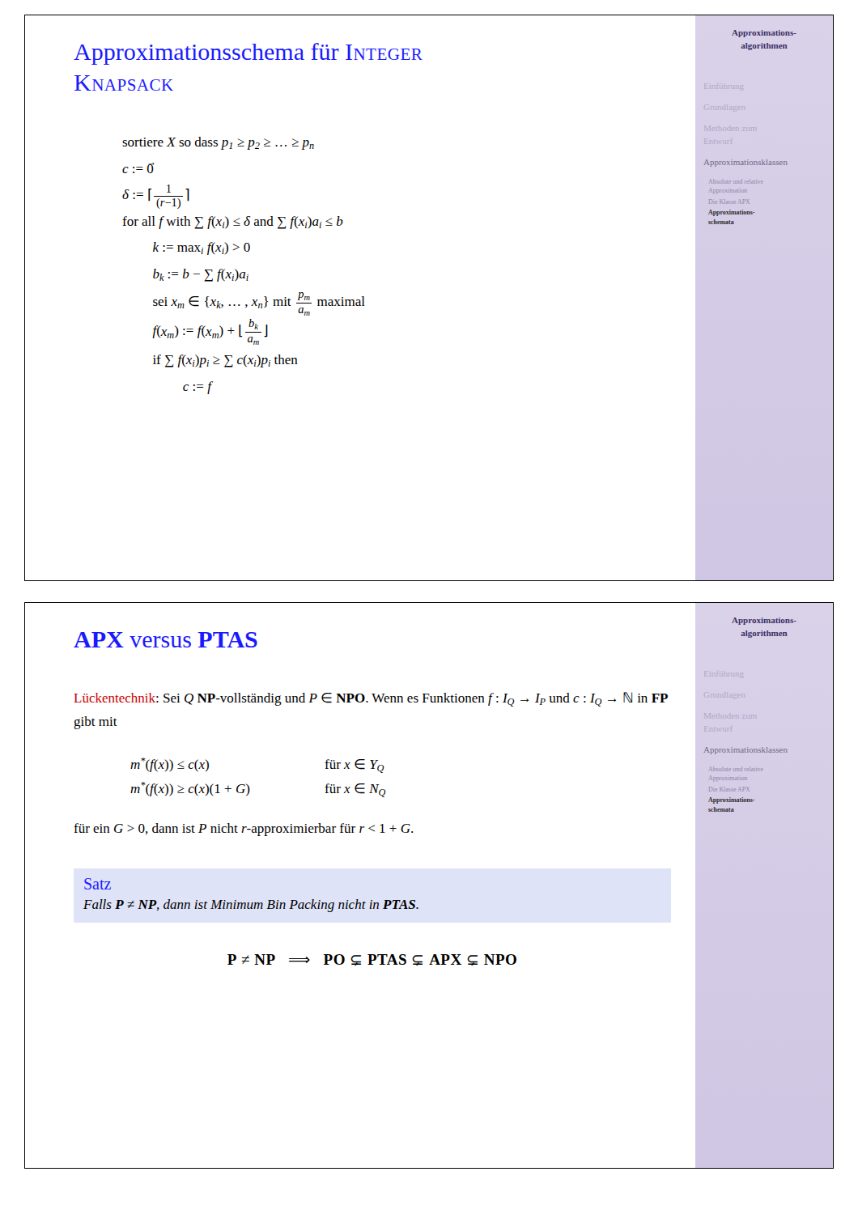Approximations-
algorithmen
Einführung
Grundlagen
Methoden zum
Entwurf
Approximationsklassen
Absolute und relative
Approximation
Die Klasse APX
Approximations-
schemata
Approximationsschema für Integer
Knapsack
sortiere X so dass p1 ≥ p2 ≥ … ≥ pn
c := 0
δ := ⌈1(r−1)⌉
for all f with ∑ f(xi) ≤ δ and ∑ f(xi)ai ≤ b
k := maxi f(xi) > 0
bk := b − ∑ f(xi)ai
sei xm ∈ {xk, … , xn} mit pm am maximal
f(xm) := f(xm) + ⌊bk am⌋
if ∑ f(xi)pi ≥ ∑ c(xi)pi then
c := f
Approximations-
algorithmen
Einführung
Grundlagen
Methoden zum
Entwurf
Approximationsklassen
Absolute und relative
Approximation
Die Klasse APX
Approximations-
schemata
APX versus PTAS
Lückentechnik: Sei Q NP-vollständig und P ∈ NPO. Wenn es Funktionen f : IQ → IP und c : IQ → ℕ in FP gibt mit
m*(f(x)) ≤ c(x) für x ∈ YQ
m*(f(x)) ≥ c(x)(1 + G) für x ∈ NQ
für ein G > 0, dann ist P nicht r-approximierbar für r < 1 + G.
Satz
Falls P ≠ NP, dann ist Minimum Bin Packing nicht in PTAS.
P ≠ NP ⟹ PO ⊊ PTAS ⊊ APX ⊊ NPO